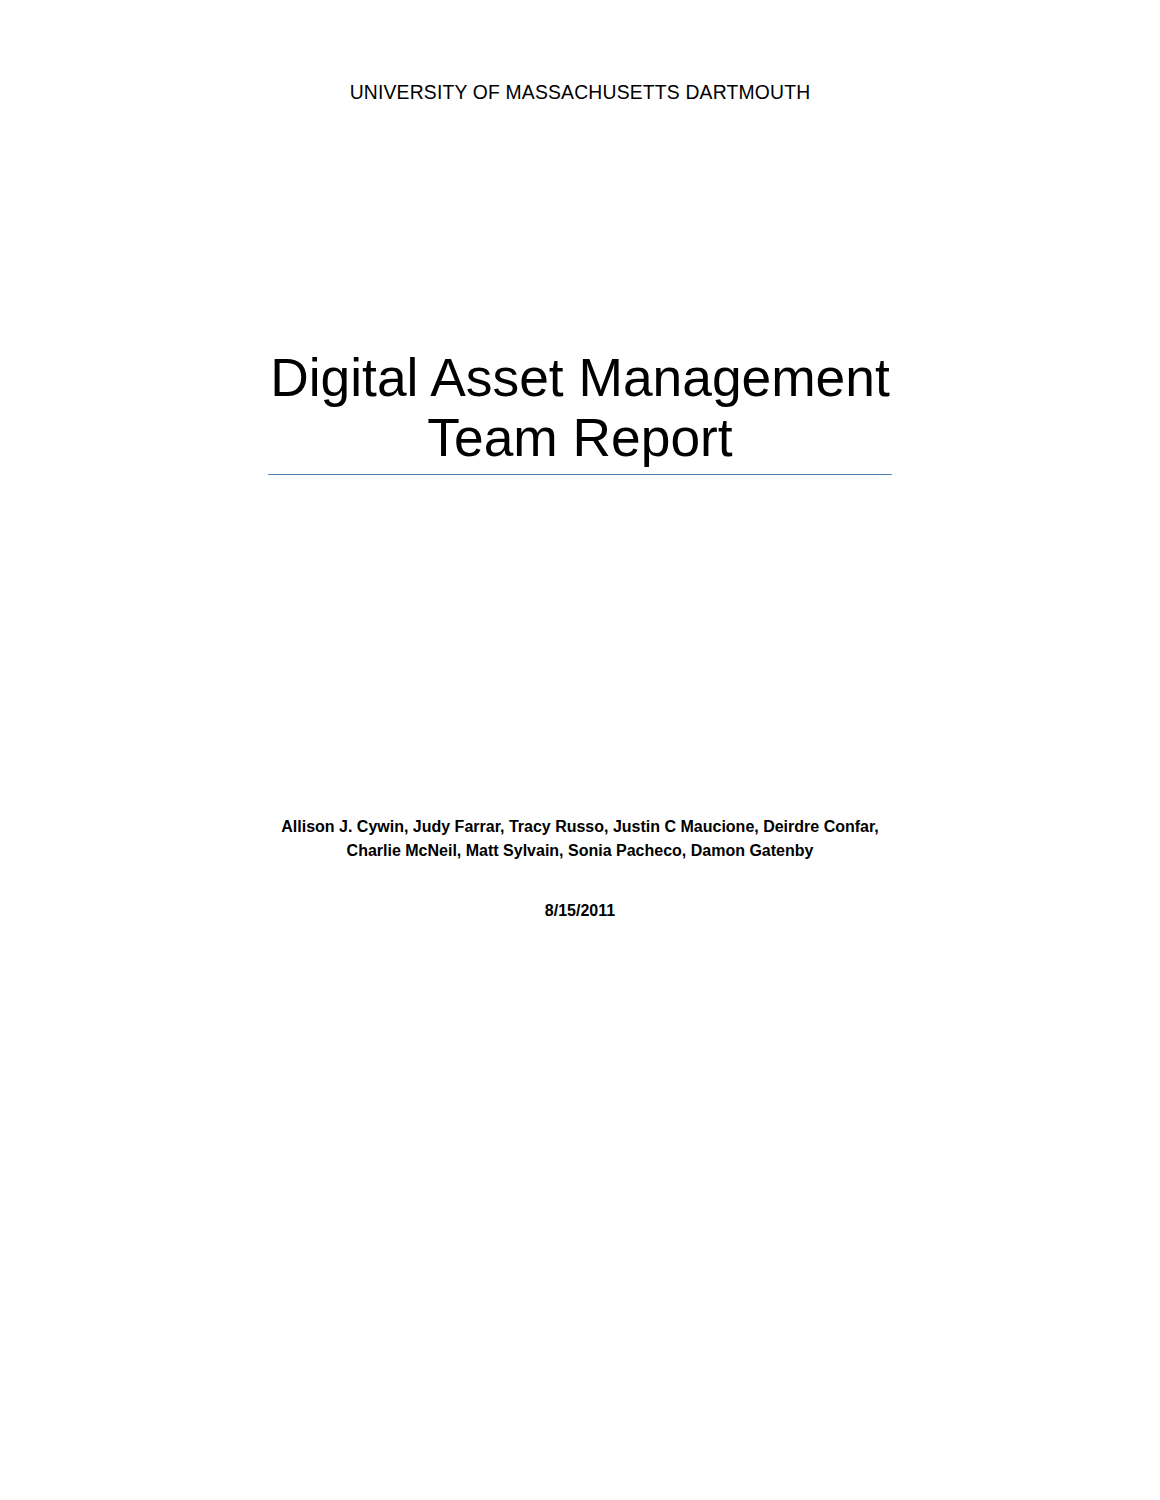UNIVERSITY OF MASSACHUSETTS DARTMOUTH
Digital Asset Management Team Report
Allison J. Cywin, Judy Farrar, Tracy Russo, Justin C Maucione, Deirdre Confar,
Charlie McNeil, Matt Sylvain, Sonia Pacheco, Damon Gatenby
8/15/2011